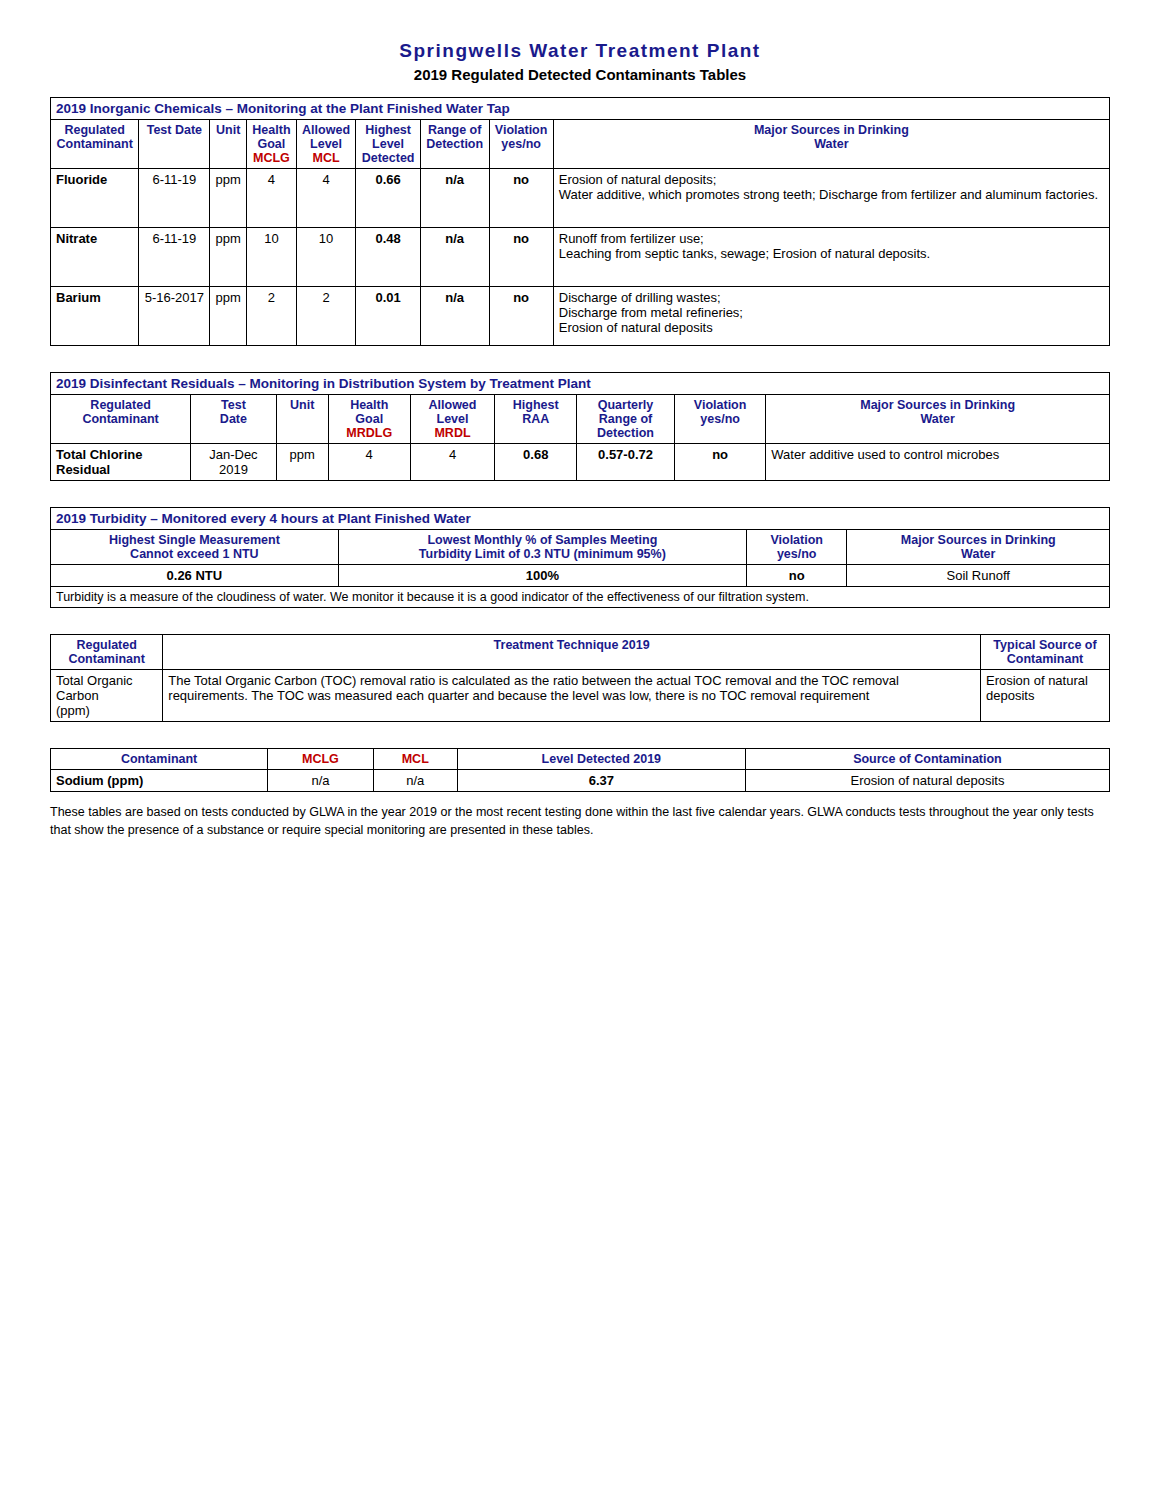Springwells Water Treatment Plant
2019 Regulated Detected Contaminants Tables
| 2019 Inorganic Chemicals – Monitoring at the Plant Finished Water Tap |
| Regulated Contaminant | Test Date | Unit | Health Goal MCLG | Allowed Level MCL | Highest Level Detected | Range of Detection | Violation yes/no | Major Sources in Drinking Water |
| Fluoride | 6-11-19 | ppm | 4 | 4 | 0.66 | n/a | no | Erosion of natural deposits; Water additive, which promotes strong teeth; Discharge from fertilizer and aluminum factories. |
| Nitrate | 6-11-19 | ppm | 10 | 10 | 0.48 | n/a | no | Runoff from fertilizer use; Leaching from septic tanks, sewage; Erosion of natural deposits. |
| Barium | 5-16-2017 | ppm | 2 | 2 | 0.01 | n/a | no | Discharge of drilling wastes; Discharge from metal refineries; Erosion of natural deposits |
| 2019 Disinfectant Residuals – Monitoring in Distribution System by Treatment Plant |
| Regulated Contaminant | Test Date | Unit | Health Goal MRDLG | Allowed Level MRDL | Highest RAA | Quarterly Range of Detection | Violation yes/no | Major Sources in Drinking Water |
| Total Chlorine Residual | Jan-Dec 2019 | ppm | 4 | 4 | 0.68 | 0.57-0.72 | no | Water additive used to control microbes |
| 2019 Turbidity – Monitored every 4 hours at Plant Finished Water |
| Highest Single Measurement Cannot exceed 1 NTU | Lowest Monthly % of Samples Meeting Turbidity Limit of 0.3 NTU (minimum 95%) | Violation yes/no | Major Sources in Drinking Water |
| 0.26 NTU | 100% | no | Soil Runoff |
| Turbidity is a measure of the cloudiness of water. We monitor it because it is a good indicator of the effectiveness of our filtration system. |
| Regulated Contaminant | Treatment Technique 2019 | Typical Source of Contaminant |
| Total Organic Carbon (ppm) | The Total Organic Carbon (TOC) removal ratio is calculated as the ratio between the actual TOC removal and the TOC removal requirements. The TOC was measured each quarter and because the level was low, there is no TOC removal requirement | Erosion of natural deposits |
| Contaminant | MCLG | MCL | Level Detected 2019 | Source of Contamination |
| Sodium (ppm) | n/a | n/a | 6.37 | Erosion of natural deposits |
These tables are based on tests conducted by GLWA in the year 2019 or the most recent testing done within the last five calendar years. GLWA conducts tests throughout the year only tests that show the presence of a substance or require special monitoring are presented in these tables.